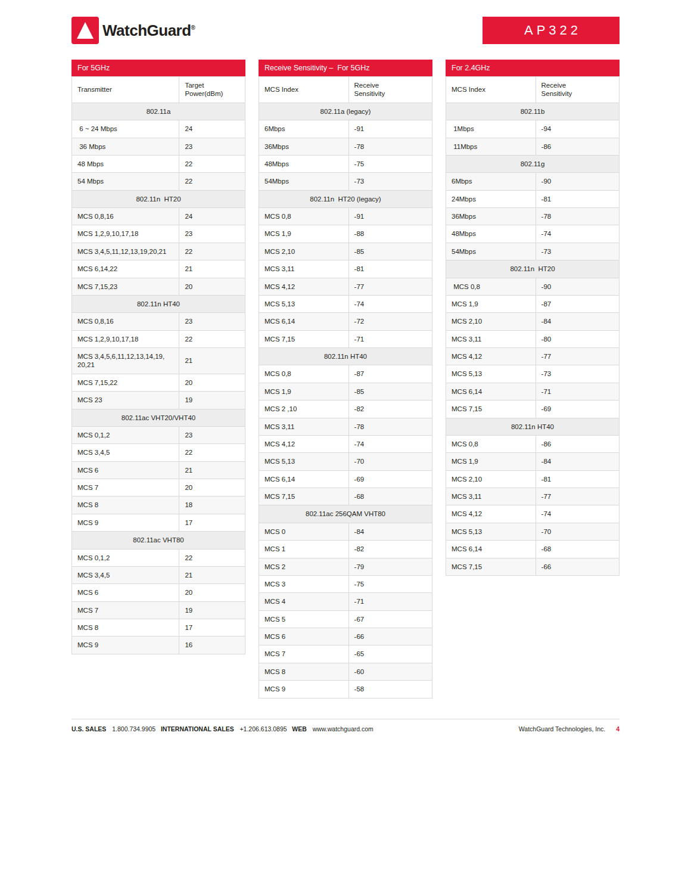WatchGuard®
AP322
For 5GHz
| Transmitter | Target Power(dBm) |
| --- | --- |
| 802.11a |
| 6 ~ 24 Mbps | 24 |
| 36 Mbps | 23 |
| 48 Mbps | 22 |
| 54 Mbps | 22 |
| 802.11n HT20 |
| MCS 0,8,16 | 24 |
| MCS 1,2,9,10,17,18 | 23 |
| MCS 3,4,5,11,12,13,19,20,21 | 22 |
| MCS 6,14,22 | 21 |
| MCS 7,15,23 | 20 |
| 802.11n HT40 |
| MCS 0,8,16 | 23 |
| MCS 1,2,9,10,17,18 | 22 |
| MCS 3,4,5,6,11,12,13,14,19, 20,21 | 21 |
| MCS 7,15,22 | 20 |
| MCS 23 | 19 |
| 802.11ac VHT20/VHT40 |
| MCS 0,1,2 | 23 |
| MCS 3,4,5 | 22 |
| MCS 6 | 21 |
| MCS 7 | 20 |
| MCS 8 | 18 |
| MCS 9 | 17 |
| 802.11ac VHT80 |
| MCS 0,1,2 | 22 |
| MCS 3,4,5 | 21 |
| MCS 6 | 20 |
| MCS 7 | 19 |
| MCS 8 | 17 |
| MCS 9 | 16 |
Receive Sensitivity – For 5GHz
| MCS Index | Receive Sensitivity |
| --- | --- |
| 802.11a (legacy) |
| 6Mbps | -91 |
| 36Mbps | -78 |
| 48Mbps | -75 |
| 54Mbps | -73 |
| 802.11n HT20 (legacy) |
| MCS 0,8 | -91 |
| MCS 1,9 | -88 |
| MCS 2,10 | -85 |
| MCS 3,11 | -81 |
| MCS 4,12 | -77 |
| MCS 5,13 | -74 |
| MCS 6,14 | -72 |
| MCS 7,15 | -71 |
| 802.11n HT40 |
| MCS 0,8 | -87 |
| MCS 1,9 | -85 |
| MCS 2 ,10 | -82 |
| MCS 3,11 | -78 |
| MCS 4,12 | -74 |
| MCS 5,13 | -70 |
| MCS 6,14 | -69 |
| MCS 7,15 | -68 |
| 802.11ac 256QAM VHT80 |
| MCS 0 | -84 |
| MCS 1 | -82 |
| MCS 2 | -79 |
| MCS 3 | -75 |
| MCS 4 | -71 |
| MCS 5 | -67 |
| MCS 6 | -66 |
| MCS 7 | -65 |
| MCS 8 | -60 |
| MCS 9 | -58 |
For 2.4GHz
| MCS Index | Receive Sensitivity |
| --- | --- |
| 802.11b |
| 1Mbps | -94 |
| 11Mbps | -86 |
| 802.11g |
| 6Mbps | -90 |
| 24Mbps | -81 |
| 36Mbps | -78 |
| 48Mbps | -74 |
| 54Mbps | -73 |
| 802.11n HT20 |
| MCS 0,8 | -90 |
| MCS 1,9 | -87 |
| MCS 2,10 | -84 |
| MCS 3,11 | -80 |
| MCS 4,12 | -77 |
| MCS 5,13 | -73 |
| MCS 6,14 | -71 |
| MCS 7,15 | -69 |
| 802.11n HT40 |
| MCS 0,8 | -86 |
| MCS 1,9 | -84 |
| MCS 2,10 | -81 |
| MCS 3,11 | -77 |
| MCS 4,12 | -74 |
| MCS 5,13 | -70 |
| MCS 6,14 | -68 |
| MCS 7,15 | -66 |
U.S. SALES 1.800.734.9905 INTERNATIONAL SALES +1.206.613.0895 WEB www.watchguard.com
WatchGuard Technologies, Inc.4